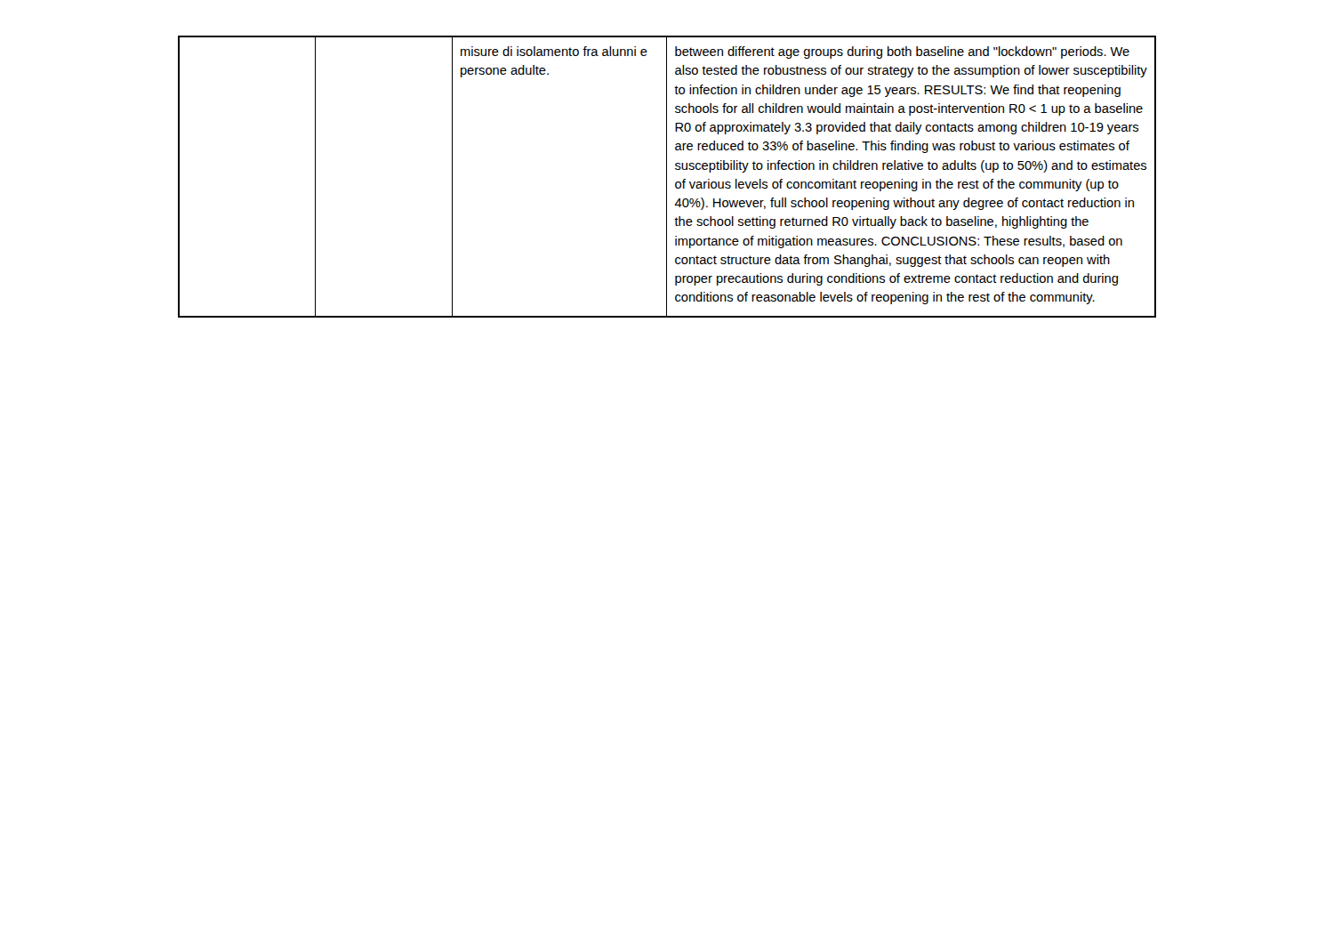| | | misure di isolamento fra alunni e persone adulte. | between different age groups during both baseline and "lockdown" periods. We also tested the robustness of our strategy to the assumption of lower susceptibility to infection in children under age 15 years. RESULTS: We find that reopening schools for all children would maintain a post-intervention R0 < 1 up to a baseline R0 of approximately 3.3 provided that daily contacts among children 10-19 years are reduced to 33% of baseline. This finding was robust to various estimates of susceptibility to infection in children relative to adults (up to 50%) and to estimates of various levels of concomitant reopening in the rest of the community (up to 40%). However, full school reopening without any degree of contact reduction in the school setting returned R0 virtually back to baseline, highlighting the importance of mitigation measures. CONCLUSIONS: These results, based on contact structure data from Shanghai, suggest that schools can reopen with proper precautions during conditions of extreme contact reduction and during conditions of reasonable levels of reopening in the rest of the community. |